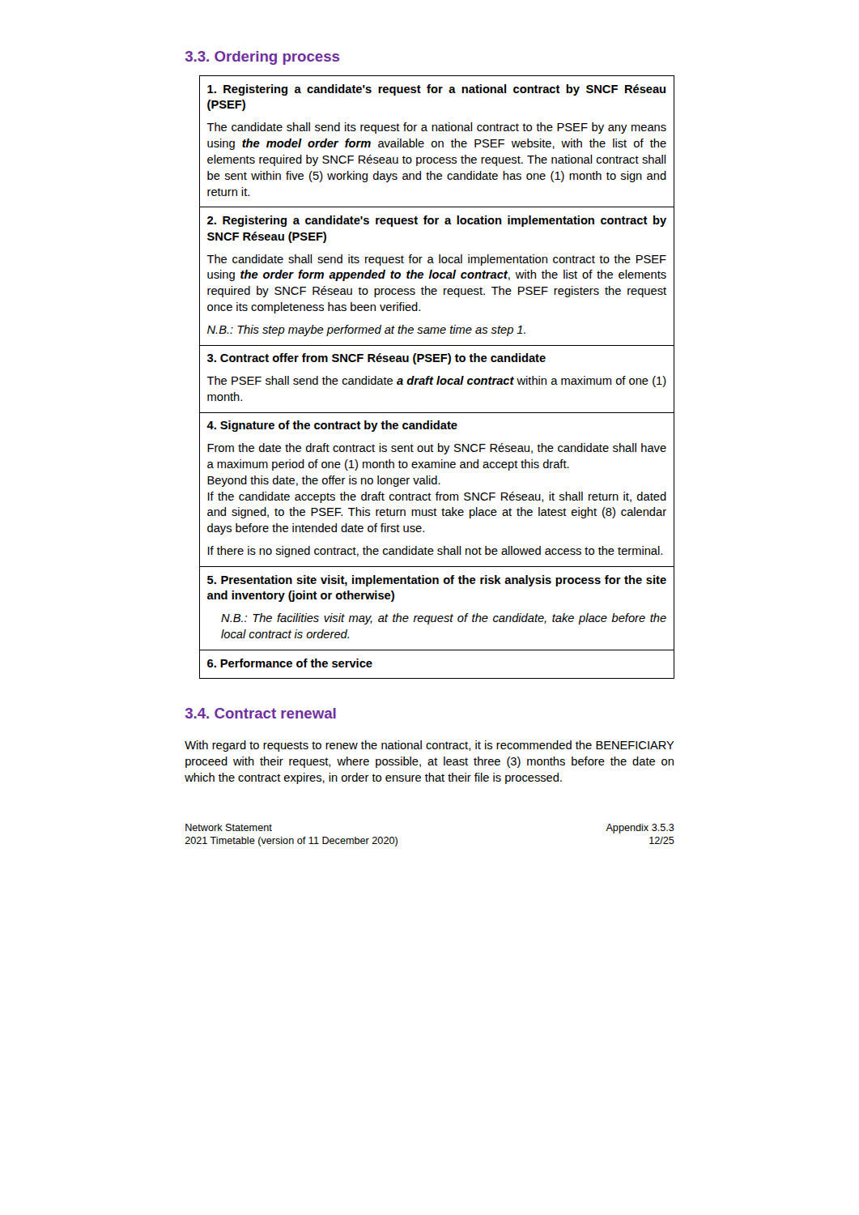3.3. Ordering process
| 1. Registering a candidate's request for a national contract by SNCF Réseau (PSEF) The candidate shall send its request for a national contract to the PSEF by any means using the model order form available on the PSEF website, with the list of the elements required by SNCF Réseau to process the request. The national contract shall be sent within five (5) working days and the candidate has one (1) month to sign and return it. |
| 2. Registering a candidate's request for a location implementation contract by SNCF Réseau (PSEF) The candidate shall send its request for a local implementation contract to the PSEF using the order form appended to the local contract , with the list of the elements required by SNCF Réseau to process the request. The PSEF registers the request once its completeness has been verified. N.B.: This step maybe performed at the same time as step 1. |
| 3. Contract offer from SNCF Réseau (PSEF) to the candidate The PSEF shall send the candidate a draft local contract within a maximum of one (1) month. |
| 4. Signature of the contract by the candidate From the date the draft contract is sent out by SNCF Réseau, the candidate shall have a maximum period of one (1) month to examine and accept this draft. Beyond this date, the offer is no longer valid. If the candidate accepts the draft contract from SNCF Réseau, it shall return it, dated and signed, to the PSEF. This return must take place at the latest eight (8) calendar days before the intended date of first use. If there is no signed contract, the candidate shall not be allowed access to the terminal. |
| 5. Presentation site visit, implementation of the risk analysis process for the site and inventory (joint or otherwise) N.B.: The facilities visit may, at the request of the candidate, take place before the local contract is ordered. |
| 6. Performance of the service |
3.4. Contract renewal
With regard to requests to renew the national contract, it is recommended the BENEFICIARY proceed with their request, where possible, at least three (3) months before the date on which the contract expires, in order to ensure that their file is processed.
Network Statement
2021 Timetable (version of 11 December 2020)
Appendix 3.5.3
12/25